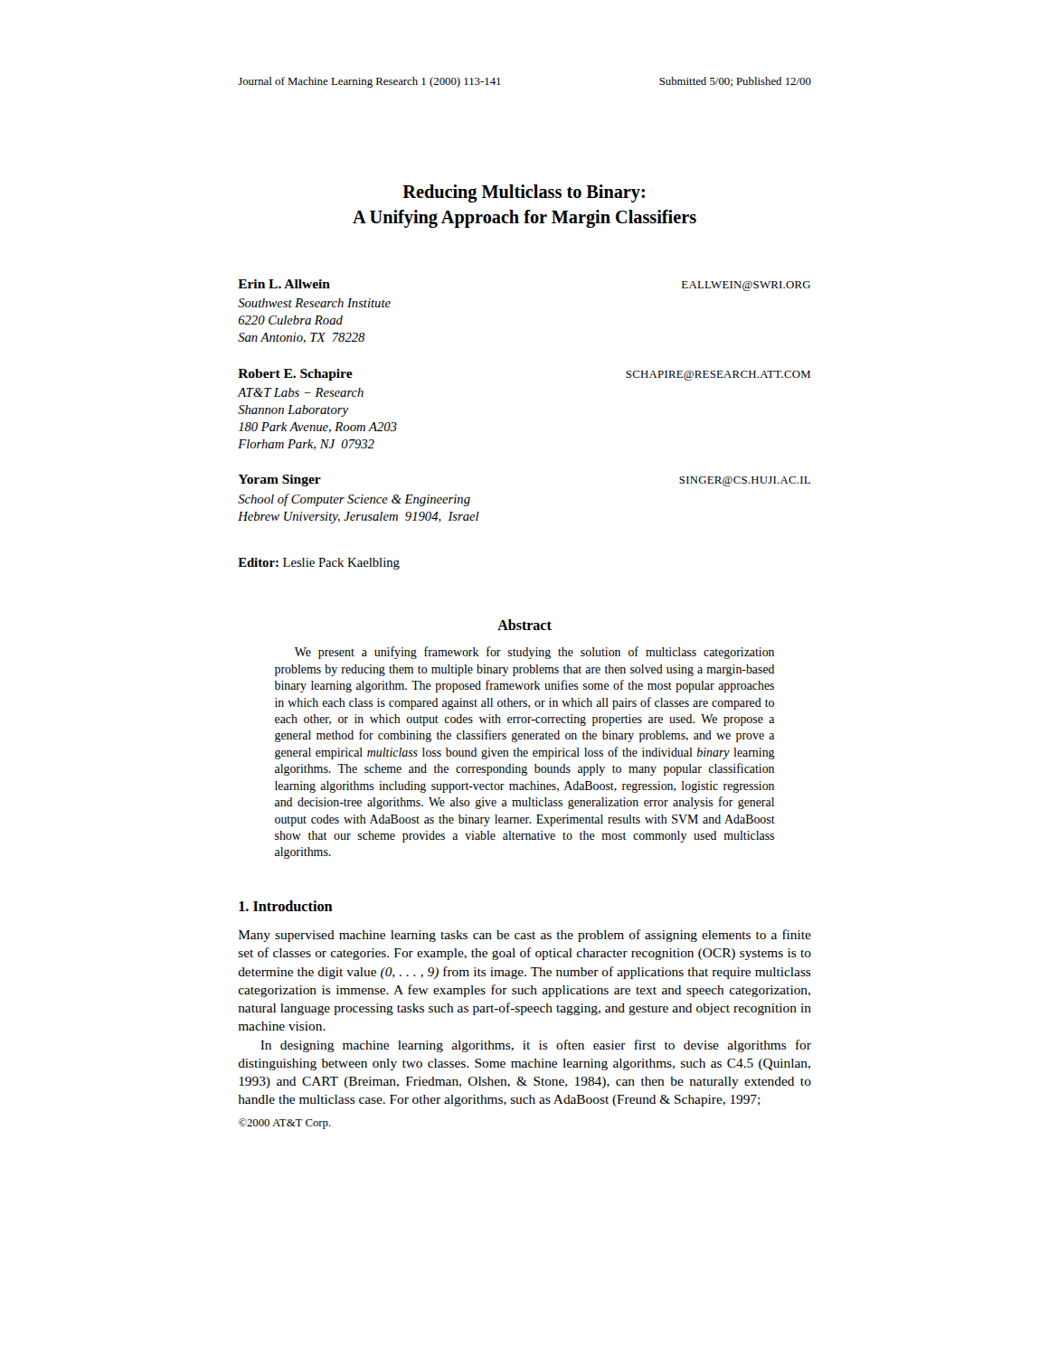Journal of Machine Learning Research 1 (2000) 113-141
Submitted 5/00; Published 12/00
Reducing Multiclass to Binary:A Unifying Approach for Margin Classifiers
Erin L. Allwein eallwein@swri.org
Southwest Research Institute
6220 Culebra Road
San Antonio, TX 78228
Robert E. Schapire schapire@research.att.com
AT&T Labs − Research
Shannon Laboratory
180 Park Avenue, Room A203
Florham Park, NJ 07932
Yoram Singer singer@cs.huji.ac.il
School of Computer Science & Engineering
Hebrew University, Jerusalem 91904, Israel
Editor: Leslie Pack Kaelbling
Abstract
We present a unifying framework for studying the solution of multiclass categorization problems by reducing them to multiple binary problems that are then solved using a margin-based binary learning algorithm. The proposed framework unifies some of the most popular approaches in which each class is compared against all others, or in which all pairs of classes are compared to each other, or in which output codes with error-correcting properties are used. We propose a general method for combining the classifiers generated on the binary problems, and we prove a general empirical multiclass loss bound given the empirical loss of the individual binary learning algorithms. The scheme and the corresponding bounds apply to many popular classification learning algorithms including support-vector machines, AdaBoost, regression, logistic regression and decision-tree algorithms. We also give a multiclass generalization error analysis for general output codes with AdaBoost as the binary learner. Experimental results with SVM and AdaBoost show that our scheme provides a viable alternative to the most commonly used multiclass algorithms.
1. Introduction
Many supervised machine learning tasks can be cast as the problem of assigning elements to a finite set of classes or categories. For example, the goal of optical character recognition (OCR) systems is to determine the digit value (0, . . . , 9) from its image. The number of applications that require multiclass categorization is immense. A few examples for such applications are text and speech categorization, natural language processing tasks such as part-of-speech tagging, and gesture and object recognition in machine vision.
In designing machine learning algorithms, it is often easier first to devise algorithms for distinguishing between only two classes. Some machine learning algorithms, such as C4.5 (Quinlan, 1993) and CART (Breiman, Friedman, Olshen, & Stone, 1984), can then be naturally extended to handle the multiclass case. For other algorithms, such as AdaBoost (Freund & Schapire, 1997;
©2000 AT&T Corp.